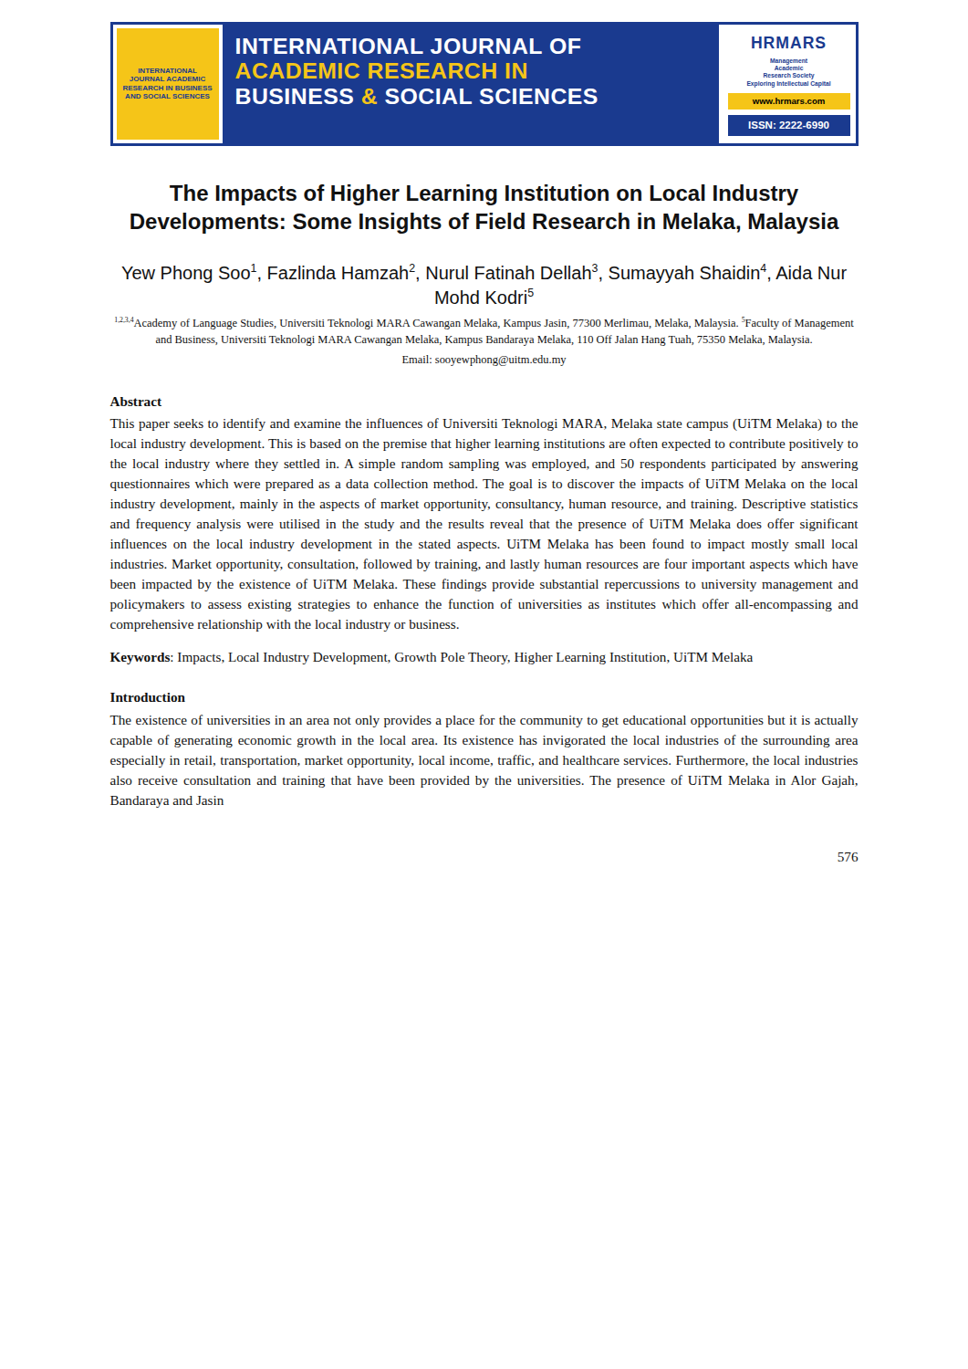INTERNATIONAL
JOURNAL ACADEMIC
RESEARCH IN BUSINESS
AND SOCIAL SCIENCES
International Journal of Academic Research in Business & Social Sciences
HRMARS Management
Academic
Research Society
Exploring Intellectual Capital
www.hrmars.com
ISSN: 2222-6990
The Impacts of Higher Learning Institution on Local Industry Developments: Some Insights of Field Research in Melaka, Malaysia
Yew Phong Soo1, Fazlinda Hamzah2, Nurul Fatinah Dellah3, Sumayyah Shaidin4, Aida Nur Mohd Kodri5
1,2,3,4Academy of Language Studies, Universiti Teknologi MARA Cawangan Melaka, Kampus Jasin, 77300 Merlimau, Melaka, Malaysia. 5Faculty of Management and Business, Universiti Teknologi MARA Cawangan Melaka, Kampus Bandaraya Melaka, 110 Off Jalan Hang Tuah, 75350 Melaka, Malaysia.
Email: sooyewphong@uitm.edu.my
Abstract
This paper seeks to identify and examine the influences of Universiti Teknologi MARA, Melaka state campus (UiTM Melaka) to the local industry development. This is based on the premise that higher learning institutions are often expected to contribute positively to the local industry where they settled in. A simple random sampling was employed, and 50 respondents participated by answering questionnaires which were prepared as a data collection method. The goal is to discover the impacts of UiTM Melaka on the local industry development, mainly in the aspects of market opportunity, consultancy, human resource, and training. Descriptive statistics and frequency analysis were utilised in the study and the results reveal that the presence of UiTM Melaka does offer significant influences on the local industry development in the stated aspects. UiTM Melaka has been found to impact mostly small local industries. Market opportunity, consultation, followed by training, and lastly human resources are four important aspects which have been impacted by the existence of UiTM Melaka. These findings provide substantial repercussions to university management and policymakers to assess existing strategies to enhance the function of universities as institutes which offer all-encompassing and comprehensive relationship with the local industry or business.
Keywords: Impacts, Local Industry Development, Growth Pole Theory, Higher Learning Institution, UiTM Melaka
Introduction
The existence of universities in an area not only provides a place for the community to get educational opportunities but it is actually capable of generating economic growth in the local area. Its existence has invigorated the local industries of the surrounding area especially in retail, transportation, market opportunity, local income, traffic, and healthcare services. Furthermore, the local industries also receive consultation and training that have been provided by the universities. The presence of UiTM Melaka in Alor Gajah, Bandaraya and Jasin
576